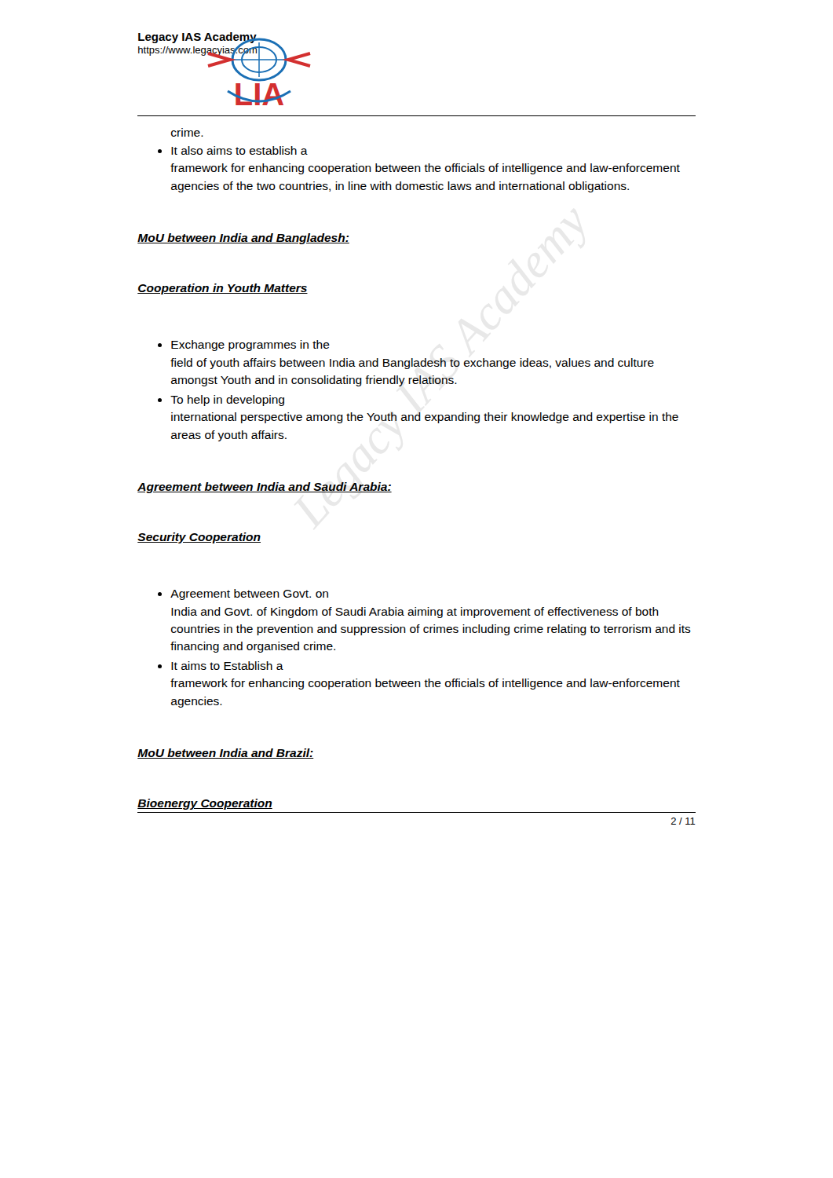Legacy IAS Academy
https://www.legacyias.com
LIA
Legacy IAS Academy
crime.
It also aims to establish a
framework for enhancing cooperation between the officials of intelligence and law-enforcement agencies of the two countries, in line with domestic laws and international obligations.
MoU between India and Bangladesh:
Cooperation in Youth Matters
Exchange programmes in the
field of youth affairs between India and Bangladesh to exchange ideas, values and culture amongst Youth and in consolidating friendly relations.
To help in developing
international perspective among the Youth and expanding their knowledge and expertise in the areas of youth affairs.
Agreement between India and Saudi Arabia:
Security Cooperation
Agreement between Govt. on
India and Govt. of Kingdom of Saudi Arabia aiming at improvement of effectiveness of both countries in the prevention and suppression of crimes including crime relating to terrorism and its financing and organised crime.
It aims to Establish a
framework for enhancing cooperation between the officials of intelligence and law-enforcement agencies.
MoU between India and Brazil:
Bioenergy Cooperation
2 / 11